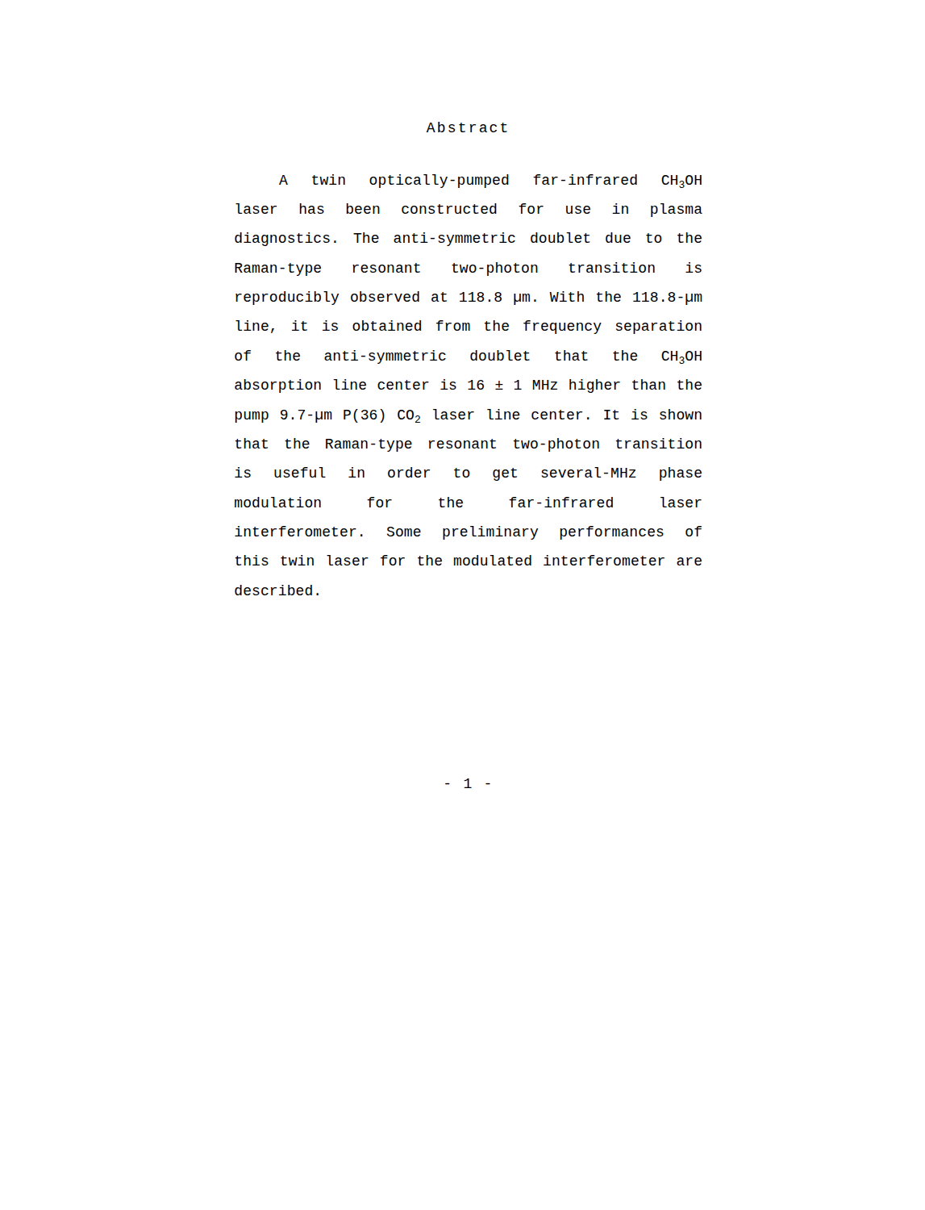Abstract
A twin optically-pumped far-infrared CH3OH laser has been constructed for use in plasma diagnostics. The anti-symmetric doublet due to the Raman-type resonant two-photon transition is reproducibly observed at 118.8 µm. With the 118.8-µm line, it is obtained from the frequency separation of the anti-symmetric doublet that the CH3OH absorption line center is 16 ± 1 MHz higher than the pump 9.7-µm P(36) CO2 laser line center. It is shown that the Raman-type resonant two-photon transition is useful in order to get several-MHz phase modulation for the far-infrared laser interferometer. Some preliminary performances of this twin laser for the modulated interferometer are described.
- 1 -